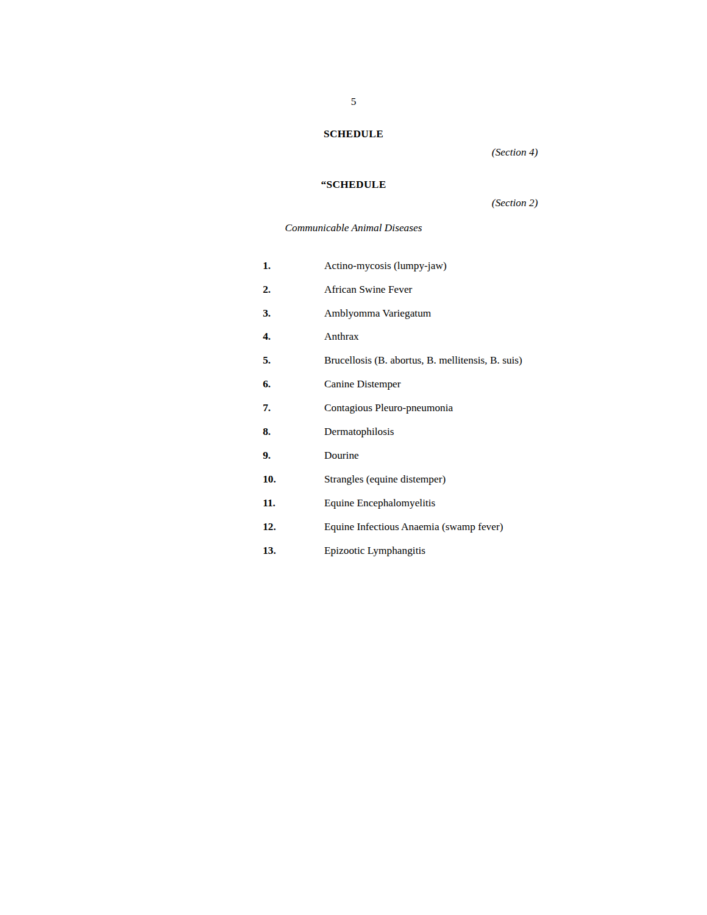5
SCHEDULE
(Section 4)
“SCHEDULE
(Section 2)
Communicable Animal Diseases
| 1. | Actino-mycosis (lumpy-jaw) |
| 2. | African Swine Fever |
| 3. | Amblyomma Variegatum |
| 4. | Anthrax |
| 5. | Brucellosis (B. abortus, B. mellitensis, B. suis) |
| 6. | Canine Distemper |
| 7. | Contagious Pleuro-pneumonia |
| 8. | Dermatophilosis |
| 9. | Dourine |
| 10. | Strangles (equine distemper) |
| 11. | Equine Encephalomyelitis |
| 12. | Equine Infectious Anaemia (swamp fever) |
| 13. | Epizootic Lymphangitis |